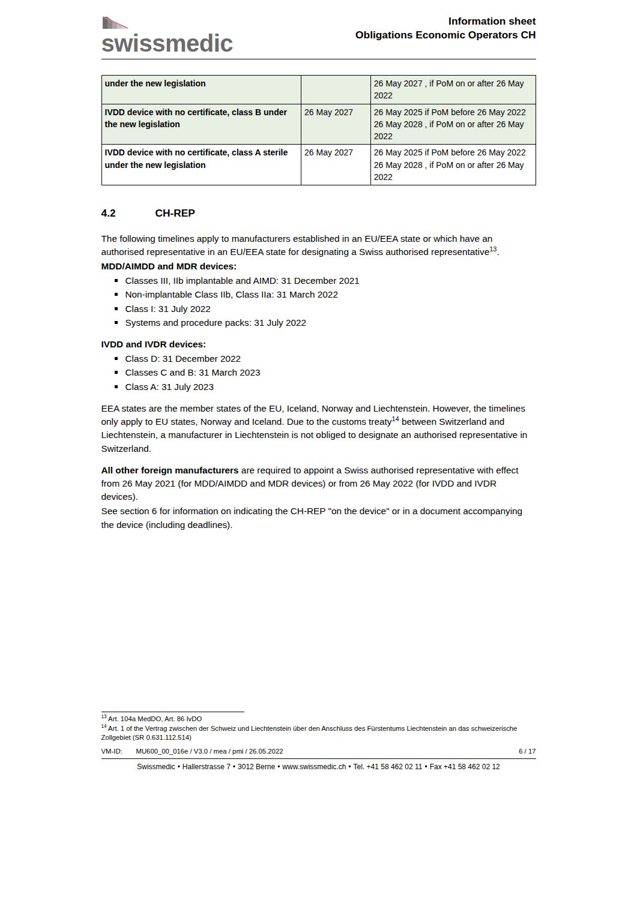swissmedic
Information sheet
Obligations Economic Operators CH
| under the new legislation | | 26 May 2027 , if PoM on or after 26 May 2022 |
| IVDD device with no certificate, class B under the new legislation | 26 May 2027 | 26 May 2025 if PoM before 26 May 2022 26 May 2028 , if PoM on or after 26 May 2022 |
| IVDD device with no certificate, class A sterile under the new legislation | 26 May 2027 | 26 May 2025 if PoM before 26 May 2022 26 May 2028 , if PoM on or after 26 May 2022 |
4.2 CH-REP
The following timelines apply to manufacturers established in an EU/EEA state or which have an authorised representative in an EU/EEA state for designating a Swiss authorised representative13.
MDD/AIMDD and MDR devices:
Classes III, IIb implantable and AIMD: 31 December 2021
Non-implantable Class IIb, Class IIa: 31 March 2022
Class I: 31 July 2022
Systems and procedure packs: 31 July 2022
IVDD and IVDR devices:
Class D: 31 December 2022
Classes C and B: 31 March 2023
Class A: 31 July 2023
EEA states are the member states of the EU, Iceland, Norway and Liechtenstein. However, the timelines only apply to EU states, Norway and Iceland. Due to the customs treaty14 between Switzerland and Liechtenstein, a manufacturer in Liechtenstein is not obliged to designate an authorised representative in Switzerland.
All other foreign manufacturers are required to appoint a Swiss authorised representative with effect from 26 May 2021 (for MDD/AIMDD and MDR devices) or from 26 May 2022 (for IVDD and IVDR devices).
See section 6 for information on indicating the CH-REP "on the device" or in a document accompanying the device (including deadlines).
13 Art. 104a MedDO, Art. 86 IvDO
14 Art. 1 of the Vertrag zwischen der Schweiz und Liechtenstein über den Anschluss des Fürstentums Liechtenstein an das schweizerische Zollgebiet (SR 0.631.112.514)
VM-ID: MU600_00_016e / V3.0 / mea / pmi / 26.05.2022
6 / 17
Swissmedic•Hallerstrasse 7•3012 Berne•www.swissmedic.ch•Tel. +41 58 462 02 11•Fax +41 58 462 02 12